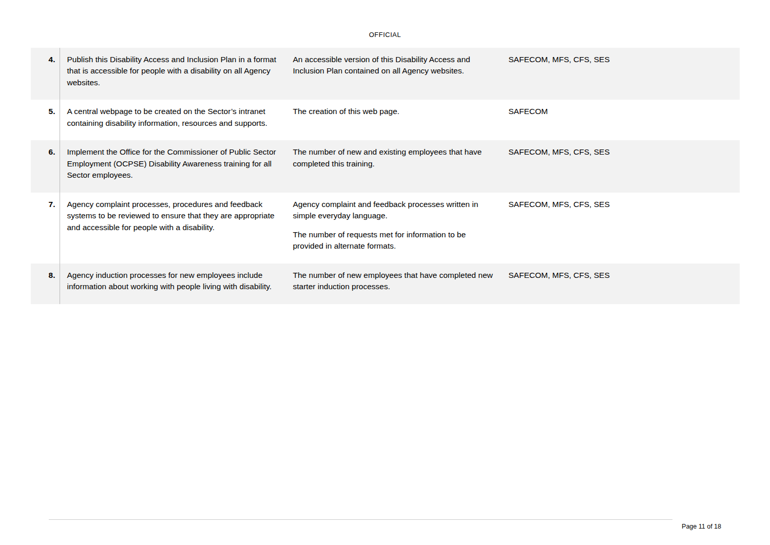OFFICIAL
| 4. | Publish this Disability Access and Inclusion Plan in a format that is accessible for people with a disability on all Agency websites. | An accessible version of this Disability Access and Inclusion Plan contained on all Agency websites. | SAFECOM, MFS, CFS, SES | |
| 5. | A central webpage to be created on the Sector’s intranet containing disability information, resources and supports. | The creation of this web page. | SAFECOM | |
| 6. | Implement the Office for the Commissioner of Public Sector Employment (OCPSE) Disability Awareness training for all Sector employees. | The number of new and existing employees that have completed this training. | SAFECOM, MFS, CFS, SES | |
| 7. | Agency complaint processes, procedures and feedback systems to be reviewed to ensure that they are appropriate and accessible for people with a disability. | Agency complaint and feedback processes written in simple everyday language. The number of requests met for information to be provided in alternate formats. | SAFECOM, MFS, CFS, SES | |
| 8. | Agency induction processes for new employees include information about working with people living with disability. | The number of new employees that have completed new starter induction processes. | SAFECOM, MFS, CFS, SES | |
Page 11 of 18